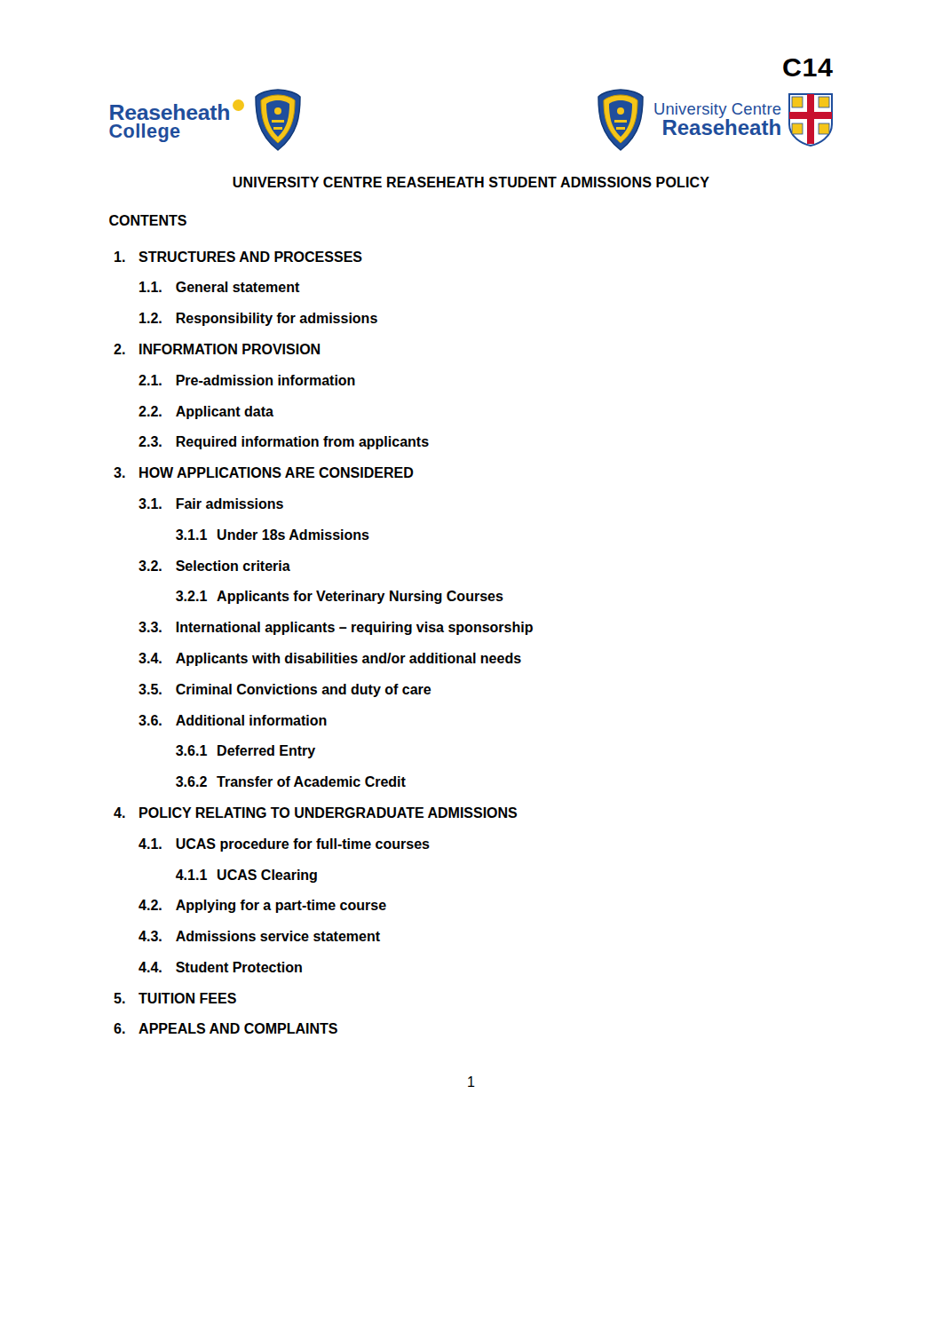C14
Reaseheath College
University Centre Reaseheath
UNIVERSITY CENTRE REASEHEATH STUDENT ADMISSIONS POLICY
CONTENTS
1. STRUCTURES AND PROCESSES
1.1. General statement
1.2. Responsibility for admissions
2. INFORMATION PROVISION
2.1. Pre-admission information
2.2. Applicant data
2.3. Required information from applicants
3. HOW APPLICATIONS ARE CONSIDERED
3.1. Fair admissions
3.1.1 Under 18s Admissions
3.2. Selection criteria
3.2.1 Applicants for Veterinary Nursing Courses
3.3. International applicants – requiring visa sponsorship
3.4. Applicants with disabilities and/or additional needs
3.5. Criminal Convictions and duty of care
3.6. Additional information
3.6.1 Deferred Entry
3.6.2 Transfer of Academic Credit
4. POLICY RELATING TO UNDERGRADUATE ADMISSIONS
4.1. UCAS procedure for full-time courses
4.1.1 UCAS Clearing
4.2. Applying for a part-time course
4.3. Admissions service statement
4.4. Student Protection
5. TUITION FEES
6. APPEALS AND COMPLAINTS
1